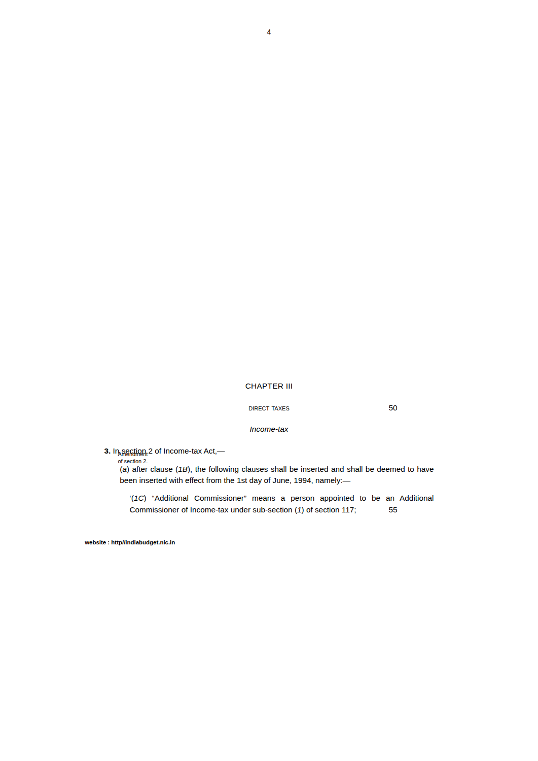4
CHAPTER III
Direct taxes 50
Income-tax
Amendment
of section 2.
3. In section 2 of Income-tax Act,—
(a) after clause (1B), the following clauses shall be inserted and shall be deemed to have been inserted with effect from the 1st day of June, 1994, namely:—
‘(1C) “Additional Commissioner” means a person appointed to be an Additional Commissioner of Income-tax under sub-section (1) of section 117;55
website : http//indiabudget.nic.in